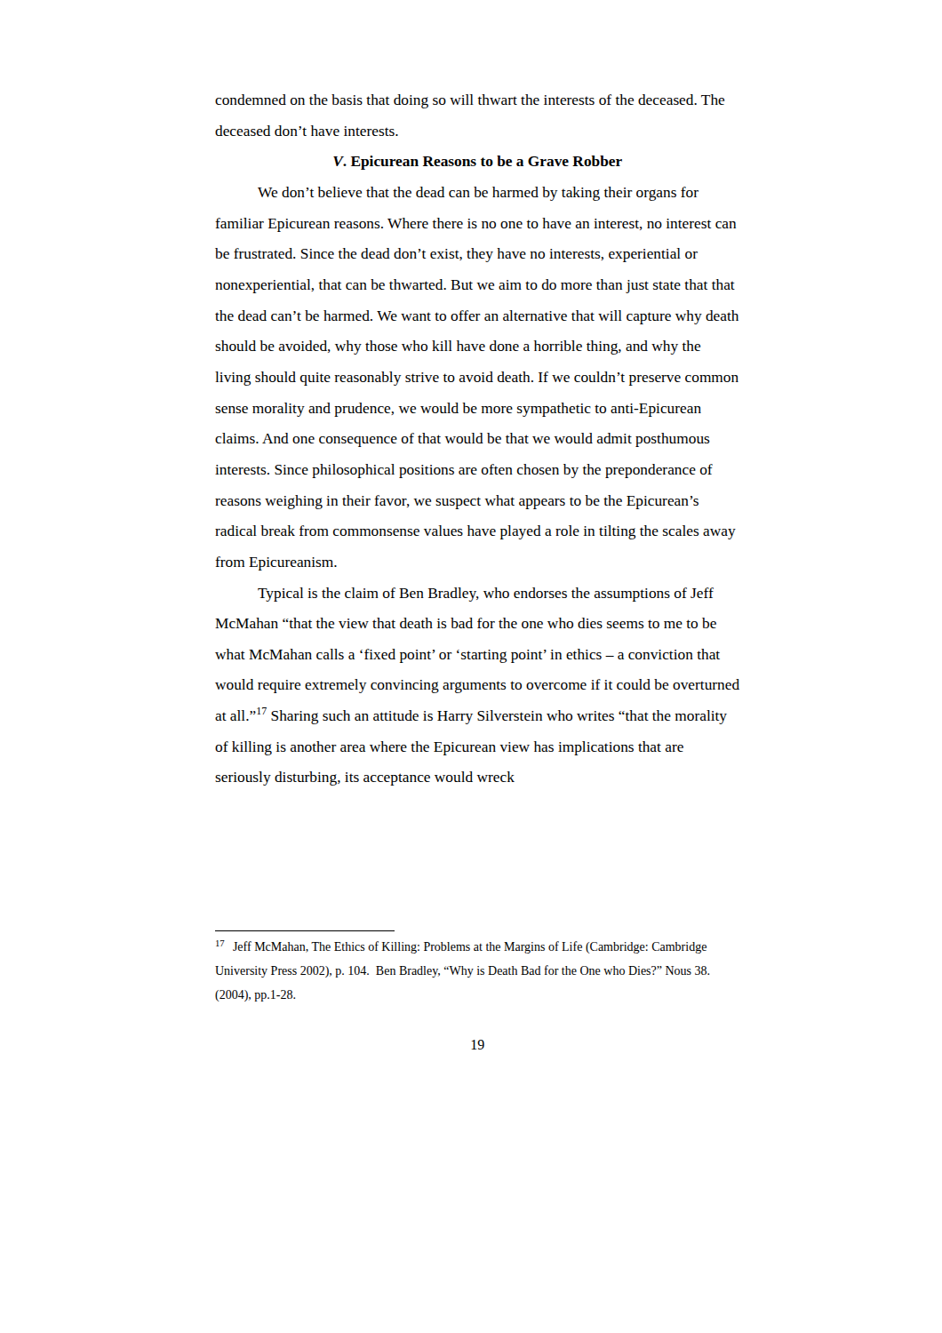condemned on the basis that doing so will thwart the interests of the deceased. The deceased don’t have interests.
V. Epicurean Reasons to be a Grave Robber
We don’t believe that the dead can be harmed by taking their organs for familiar Epicurean reasons. Where there is no one to have an interest, no interest can be frustrated. Since the dead don’t exist, they have no interests, experiential or nonexperiential, that can be thwarted. But we aim to do more than just state that that the dead can’t be harmed. We want to offer an alternative that will capture why death should be avoided, why those who kill have done a horrible thing, and why the living should quite reasonably strive to avoid death. If we couldn’t preserve common sense morality and prudence, we would be more sympathetic to anti-Epicurean claims. And one consequence of that would be that we would admit posthumous interests. Since philosophical positions are often chosen by the preponderance of reasons weighing in their favor, we suspect what appears to be the Epicurean’s radical break from commonsense values have played a role in tilting the scales away from Epicureanism.
Typical is the claim of Ben Bradley, who endorses the assumptions of Jeff McMahan “that the view that death is bad for the one who dies seems to me to be what McMahan calls a ‘fixed point’ or ‘starting point’ in ethics – a conviction that would require extremely convincing arguments to overcome if it could be overturned at all.”17 Sharing such an attitude is Harry Silverstein who writes “that the morality of killing is another area where the Epicurean view has implications that are seriously disturbing, its acceptance would wreck
17 Jeff McMahan, The Ethics of Killing: Problems at the Margins of Life (Cambridge: Cambridge University Press 2002), p. 104. Ben Bradley, “Why is Death Bad for the One who Dies?” Nous 38. (2004), pp.1-28.
19